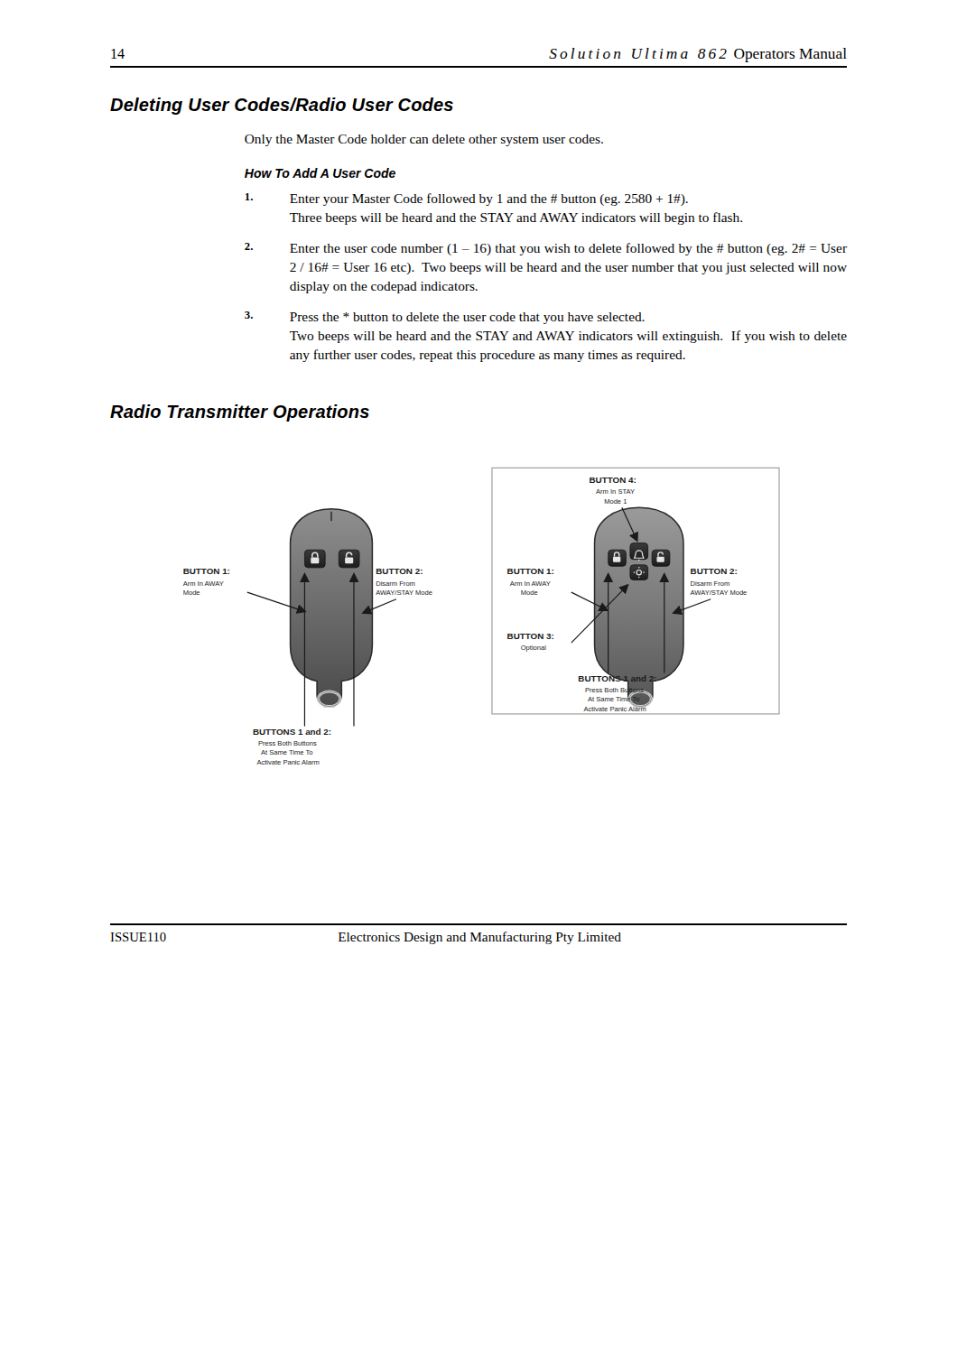14 Solution Ultima 862 Operators Manual
Deleting User Codes/Radio User Codes
Only the Master Code holder can delete other system user codes.
How To Add A User Code
Enter your Master Code followed by 1 and the # button (eg. 2580 + 1#). Three beeps will be heard and the STAY and AWAY indicators will begin to flash.
Enter the user code number (1 – 16) that you wish to delete followed by the # button (eg. 2# = User 2 / 16# = User 16 etc). Two beeps will be heard and the user number that you just selected will now display on the codepad indicators.
Press the * button to delete the user code that you have selected. Two beeps will be heard and the STAY and AWAY indicators will extinguish. If you wish to delete any further user codes, repeat this procedure as many times as required.
Radio Transmitter Operations
BUTTON 1: Arm In AWAY Mode BUTTON 2: Disarm From AWAY/STAY Mode BUTTONS 1 and 2: Press Both Buttons At Same Time To Activate Panic Alarm BUTTON 4: Arm In STAY Mode 1 BUTTON 1: Arm In AWAY Mode BUTTON 2: Disarm From AWAY/STAY Mode BUTTON 3: Optional BUTTONS 1 and 2: Press Both Buttons At Same Time To Activate Panic Alarm
ISSUE110 Electronics Design and Manufacturing Pty Limited